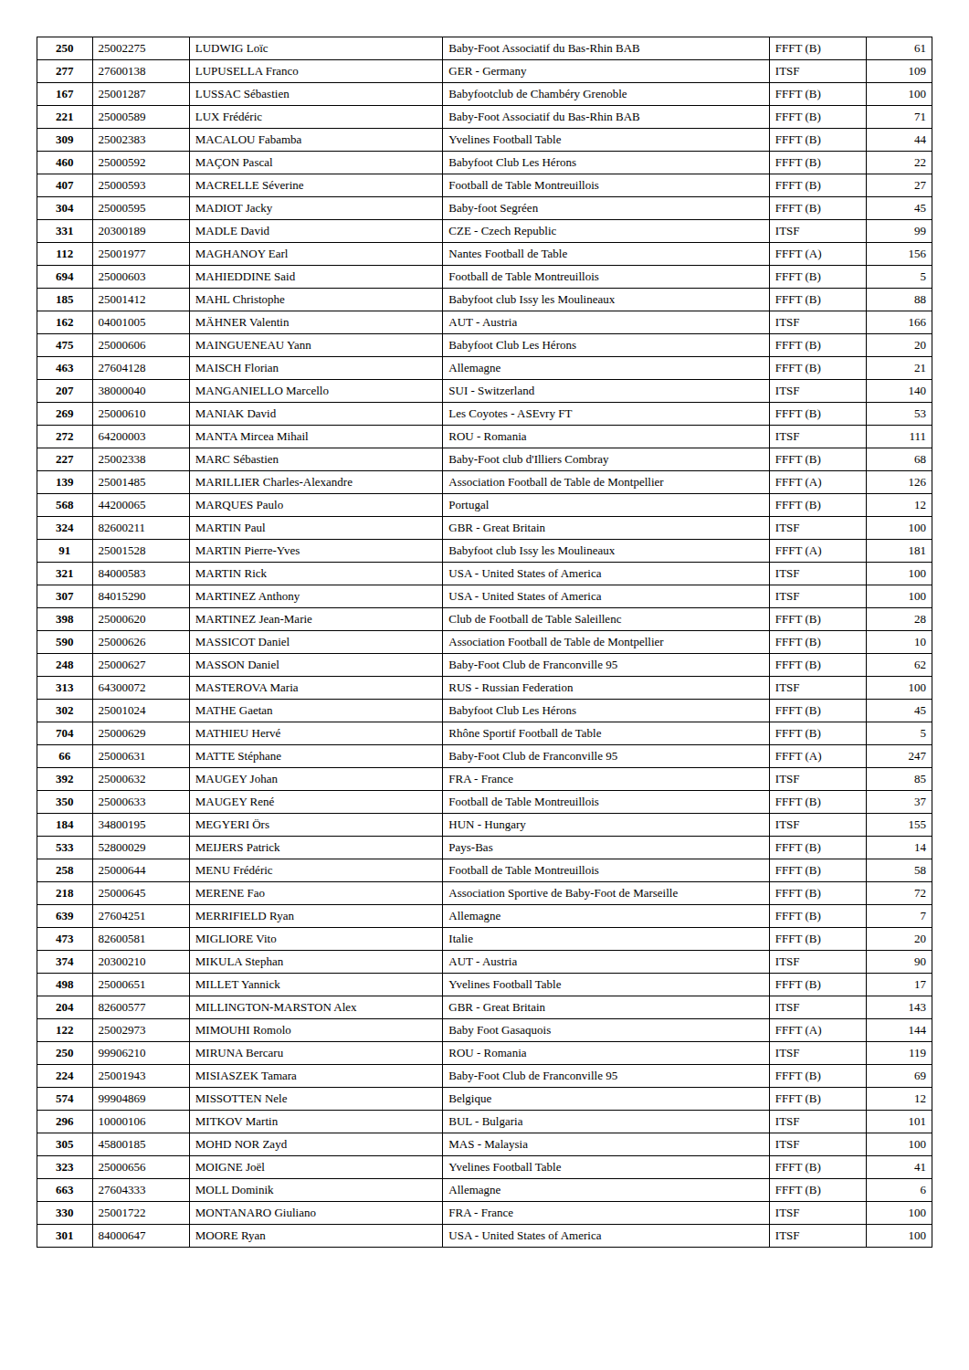| 250 | 25002275 | LUDWIG Loïc | Baby-Foot Associatif du Bas-Rhin BAB | FFFT (B) | 61 |
| 277 | 27600138 | LUPUSELLA Franco | GER - Germany | ITSF | 109 |
| 167 | 25001287 | LUSSAC Sébastien | Babyfootclub de Chambéry Grenoble | FFFT (B) | 100 |
| 221 | 25000589 | LUX Frédéric | Baby-Foot Associatif du Bas-Rhin BAB | FFFT (B) | 71 |
| 309 | 25002383 | MACALOU Fabamba | Yvelines Football Table | FFFT (B) | 44 |
| 460 | 25000592 | MAÇON Pascal | Babyfoot Club Les Hérons | FFFT (B) | 22 |
| 407 | 25000593 | MACRELLE Séverine | Football de Table Montreuillois | FFFT (B) | 27 |
| 304 | 25000595 | MADIOT Jacky | Baby-foot Segréen | FFFT (B) | 45 |
| 331 | 20300189 | MADLE David | CZE - Czech Republic | ITSF | 99 |
| 112 | 25001977 | MAGHANOY Earl | Nantes Football de Table | FFFT (A) | 156 |
| 694 | 25000603 | MAHIEDDINE Said | Football de Table Montreuillois | FFFT (B) | 5 |
| 185 | 25001412 | MAHL Christophe | Babyfoot club Issy les Moulineaux | FFFT (B) | 88 |
| 162 | 04001005 | MÄHNER Valentin | AUT - Austria | ITSF | 166 |
| 475 | 25000606 | MAINGUENEAU Yann | Babyfoot Club Les Hérons | FFFT (B) | 20 |
| 463 | 27604128 | MAISCH Florian | Allemagne | FFFT (B) | 21 |
| 207 | 38000040 | MANGANIELLO Marcello | SUI - Switzerland | ITSF | 140 |
| 269 | 25000610 | MANIAK David | Les Coyotes - ASEvry FT | FFFT (B) | 53 |
| 272 | 64200003 | MANTA Mircea Mihail | ROU - Romania | ITSF | 111 |
| 227 | 25002338 | MARC Sébastien | Baby-Foot club d'Illiers Combray | FFFT (B) | 68 |
| 139 | 25001485 | MARILLIER Charles-Alexandre | Association Football de Table de Montpellier | FFFT (A) | 126 |
| 568 | 44200065 | MARQUES Paulo | Portugal | FFFT (B) | 12 |
| 324 | 82600211 | MARTIN Paul | GBR - Great Britain | ITSF | 100 |
| 91 | 25001528 | MARTIN Pierre-Yves | Babyfoot club Issy les Moulineaux | FFFT (A) | 181 |
| 321 | 84000583 | MARTIN Rick | USA - United States of America | ITSF | 100 |
| 307 | 84015290 | MARTINEZ Anthony | USA - United States of America | ITSF | 100 |
| 398 | 25000620 | MARTINEZ Jean-Marie | Club de Football de Table Saleillenc | FFFT (B) | 28 |
| 590 | 25000626 | MASSICOT Daniel | Association Football de Table de Montpellier | FFFT (B) | 10 |
| 248 | 25000627 | MASSON Daniel | Baby-Foot Club de Franconville 95 | FFFT (B) | 62 |
| 313 | 64300072 | MASTEROVA Maria | RUS - Russian Federation | ITSF | 100 |
| 302 | 25001024 | MATHE Gaetan | Babyfoot Club Les Hérons | FFFT (B) | 45 |
| 704 | 25000629 | MATHIEU Hervé | Rhône Sportif Football de Table | FFFT (B) | 5 |
| 66 | 25000631 | MATTE Stéphane | Baby-Foot Club de Franconville 95 | FFFT (A) | 247 |
| 392 | 25000632 | MAUGEY Johan | FRA - France | ITSF | 85 |
| 350 | 25000633 | MAUGEY René | Football de Table Montreuillois | FFFT (B) | 37 |
| 184 | 34800195 | MEGYERI Örs | HUN - Hungary | ITSF | 155 |
| 533 | 52800029 | MEIJERS Patrick | Pays-Bas | FFFT (B) | 14 |
| 258 | 25000644 | MENU Frédéric | Football de Table Montreuillois | FFFT (B) | 58 |
| 218 | 25000645 | MERENE Fao | Association Sportive de Baby-Foot de Marseille | FFFT (B) | 72 |
| 639 | 27604251 | MERRIFIELD Ryan | Allemagne | FFFT (B) | 7 |
| 473 | 82600581 | MIGLIORE Vito | Italie | FFFT (B) | 20 |
| 374 | 20300210 | MIKULA Stephan | AUT - Austria | ITSF | 90 |
| 498 | 25000651 | MILLET Yannick | Yvelines Football Table | FFFT (B) | 17 |
| 204 | 82600577 | MILLINGTON-MARSTON Alex | GBR - Great Britain | ITSF | 143 |
| 122 | 25002973 | MIMOUHI Romolo | Baby Foot Gasaquois | FFFT (A) | 144 |
| 250 | 99906210 | MIRUNA Bercaru | ROU - Romania | ITSF | 119 |
| 224 | 25001943 | MISIASZEK Tamara | Baby-Foot Club de Franconville 95 | FFFT (B) | 69 |
| 574 | 99904869 | MISSOTTEN Nele | Belgique | FFFT (B) | 12 |
| 296 | 10000106 | MITKOV Martin | BUL - Bulgaria | ITSF | 101 |
| 305 | 45800185 | MOHD NOR Zayd | MAS - Malaysia | ITSF | 100 |
| 323 | 25000656 | MOIGNE Joël | Yvelines Football Table | FFFT (B) | 41 |
| 663 | 27604333 | MOLL Dominik | Allemagne | FFFT (B) | 6 |
| 330 | 25001722 | MONTANARO Giuliano | FRA - France | ITSF | 100 |
| 301 | 84000647 | MOORE Ryan | USA - United States of America | ITSF | 100 |